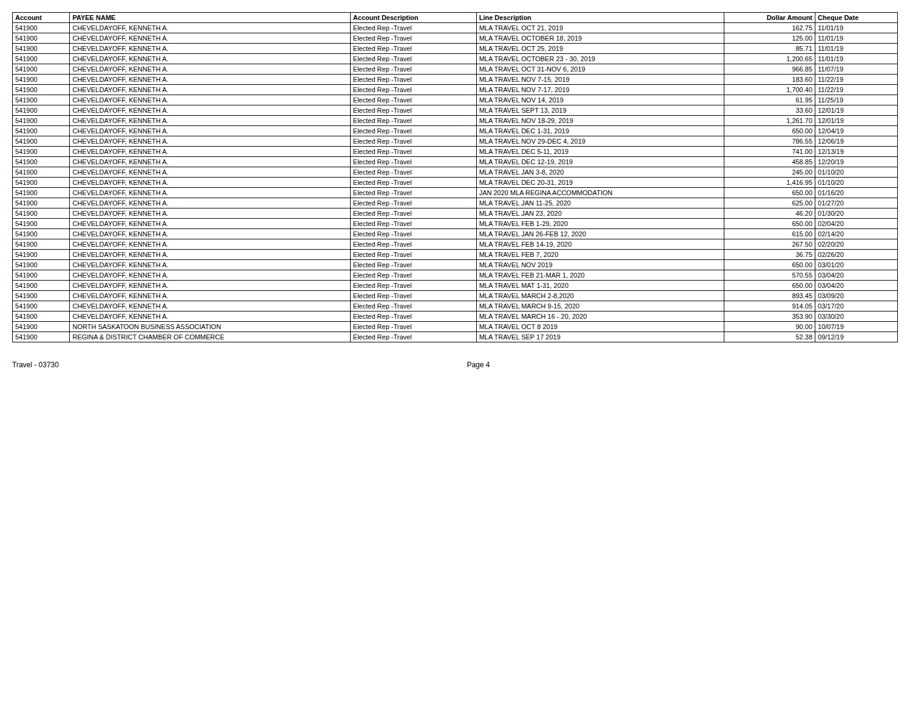| Account | PAYEE NAME | Account Description | Line Description | Dollar Amount | Cheque Date |
| --- | --- | --- | --- | --- | --- |
| 541900 | CHEVELDAYOFF, KENNETH A. | Elected Rep -Travel | MLA TRAVEL OCT 21, 2019 | 162.75 | 11/01/19 |
| 541900 | CHEVELDAYOFF, KENNETH A. | Elected Rep -Travel | MLA TRAVEL OCTOBER 18, 2019 | 125.00 | 11/01/19 |
| 541900 | CHEVELDAYOFF, KENNETH A. | Elected Rep -Travel | MLA TRAVEL OCT 25, 2019 | 85.71 | 11/01/19 |
| 541900 | CHEVELDAYOFF, KENNETH A. | Elected Rep -Travel | MLA TRAVEL OCTOBER 23 - 30, 2019 | 1,200.65 | 11/01/19 |
| 541900 | CHEVELDAYOFF, KENNETH A. | Elected Rep -Travel | MLA TRAVEL OCT 31-NOV 6, 2019 | 966.85 | 11/07/19 |
| 541900 | CHEVELDAYOFF, KENNETH A. | Elected Rep -Travel | MLA TRAVEL NOV 7-15, 2019 | 183.60 | 11/22/19 |
| 541900 | CHEVELDAYOFF, KENNETH A. | Elected Rep -Travel | MLA TRAVEL NOV 7-17, 2019 | 1,700.40 | 11/22/19 |
| 541900 | CHEVELDAYOFF, KENNETH A. | Elected Rep -Travel | MLA TRAVEL NOV 14, 2019 | 61.95 | 11/25/19 |
| 541900 | CHEVELDAYOFF, KENNETH A. | Elected Rep -Travel | MLA TRAVEL SEPT 13, 2019 | 33.60 | 12/01/19 |
| 541900 | CHEVELDAYOFF, KENNETH A. | Elected Rep -Travel | MLA TRAVEL NOV 18-29, 2019 | 1,261.70 | 12/01/19 |
| 541900 | CHEVELDAYOFF, KENNETH A. | Elected Rep -Travel | MLA TRAVEL DEC 1-31, 2019 | 650.00 | 12/04/19 |
| 541900 | CHEVELDAYOFF, KENNETH A. | Elected Rep -Travel | MLA TRAVEL NOV 29-DEC 4, 2019 | 786.55 | 12/06/19 |
| 541900 | CHEVELDAYOFF, KENNETH A. | Elected Rep -Travel | MLA TRAVEL DEC 5-11, 2019 | 741.00 | 12/13/19 |
| 541900 | CHEVELDAYOFF, KENNETH A. | Elected Rep -Travel | MLA TRAVEL DEC 12-19, 2019 | 458.85 | 12/20/19 |
| 541900 | CHEVELDAYOFF, KENNETH A. | Elected Rep -Travel | MLA TRAVEL JAN 3-8, 2020 | 245.00 | 01/10/20 |
| 541900 | CHEVELDAYOFF, KENNETH A. | Elected Rep -Travel | MLA TRAVEL DEC 20-31, 2019 | 1,416.95 | 01/10/20 |
| 541900 | CHEVELDAYOFF, KENNETH A. | Elected Rep -Travel | JAN 2020 MLA REGINA ACCOMMODATION | 650.00 | 01/16/20 |
| 541900 | CHEVELDAYOFF, KENNETH A. | Elected Rep -Travel | MLA TRAVEL JAN 11-25, 2020 | 625.00 | 01/27/20 |
| 541900 | CHEVELDAYOFF, KENNETH A. | Elected Rep -Travel | MLA TRAVEL JAN 23, 2020 | 46.20 | 01/30/20 |
| 541900 | CHEVELDAYOFF, KENNETH A. | Elected Rep -Travel | MLA TRAVEL FEB 1-29, 2020 | 650.00 | 02/04/20 |
| 541900 | CHEVELDAYOFF, KENNETH A. | Elected Rep -Travel | MLA TRAVEL JAN 26-FEB 12, 2020 | 615.00 | 02/14/20 |
| 541900 | CHEVELDAYOFF, KENNETH A. | Elected Rep -Travel | MLA TRAVEL FEB 14-19, 2020 | 267.50 | 02/20/20 |
| 541900 | CHEVELDAYOFF, KENNETH A. | Elected Rep -Travel | MLA TRAVEL FEB 7, 2020 | 36.75 | 02/26/20 |
| 541900 | CHEVELDAYOFF, KENNETH A. | Elected Rep -Travel | MLA TRAVEL NOV 2019 | 650.00 | 03/01/20 |
| 541900 | CHEVELDAYOFF, KENNETH A. | Elected Rep -Travel | MLA TRAVEL FEB 21-MAR 1, 2020 | 570.55 | 03/04/20 |
| 541900 | CHEVELDAYOFF, KENNETH A. | Elected Rep -Travel | MLA TRAVEL MAT 1-31, 2020 | 650.00 | 03/04/20 |
| 541900 | CHEVELDAYOFF, KENNETH A. | Elected Rep -Travel | MLA TRAVEL MARCH 2-8,2020 | 893.45 | 03/09/20 |
| 541900 | CHEVELDAYOFF, KENNETH A. | Elected Rep -Travel | MLA TRAVEL MARCH 9-15, 2020 | 914.05 | 03/17/20 |
| 541900 | CHEVELDAYOFF, KENNETH A. | Elected Rep -Travel | MLA TRAVEL MARCH 16 - 20, 2020 | 353.90 | 03/30/20 |
| 541900 | NORTH SASKATOON BUSINESS ASSOCIATION | Elected Rep -Travel | MLA TRAVEL OCT 8 2019 | 90.00 | 10/07/19 |
| 541900 | REGINA & DISTRICT CHAMBER OF COMMERCE | Elected Rep -Travel | MLA TRAVEL SEP 17 2019 | 52.38 | 09/12/19 |
Travel - 03730
Page 4